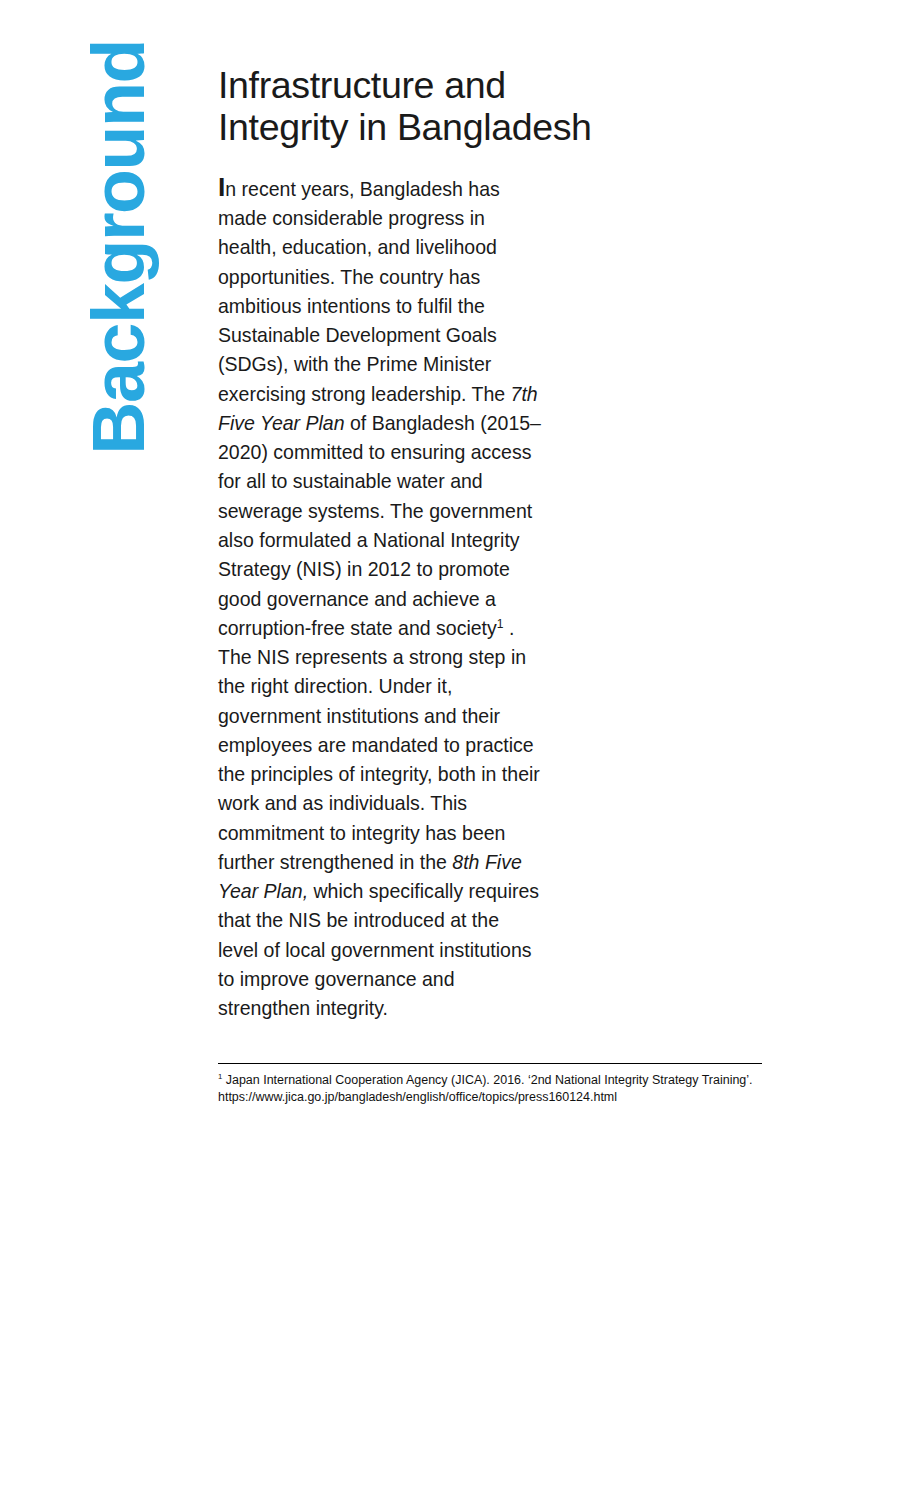Background
Infrastructure and
Integrity in Bangladesh
In recent years, Bangladesh has made considerable progress in health, education, and livelihood opportunities. The country has ambitious intentions to fulfil the Sustainable Development Goals (SDGs), with the Prime Minister exercising strong leadership. The 7th Five Year Plan of Bangladesh (2015–2020) committed to ensuring access for all to sustainable water and sewerage systems. The government also formulated a National Integrity Strategy (NIS) in 2012 to promote good governance and achieve a corruption-free state and society1 . The NIS represents a strong step in the right direction. Under it, government institutions and their employees are mandated to practice the principles of integrity, both in their work and as individuals. This commitment to integrity has been further strengthened in the 8th Five Year Plan, which specifically requires that the NIS be introduced at the level of local government institutions to improve governance and strengthen integrity.
1 Japan International Cooperation Agency (JICA). 2016. ‘2nd National Integrity Strategy Training’. https://www.jica.go.jp/bangladesh/english/office/topics/press160124.html